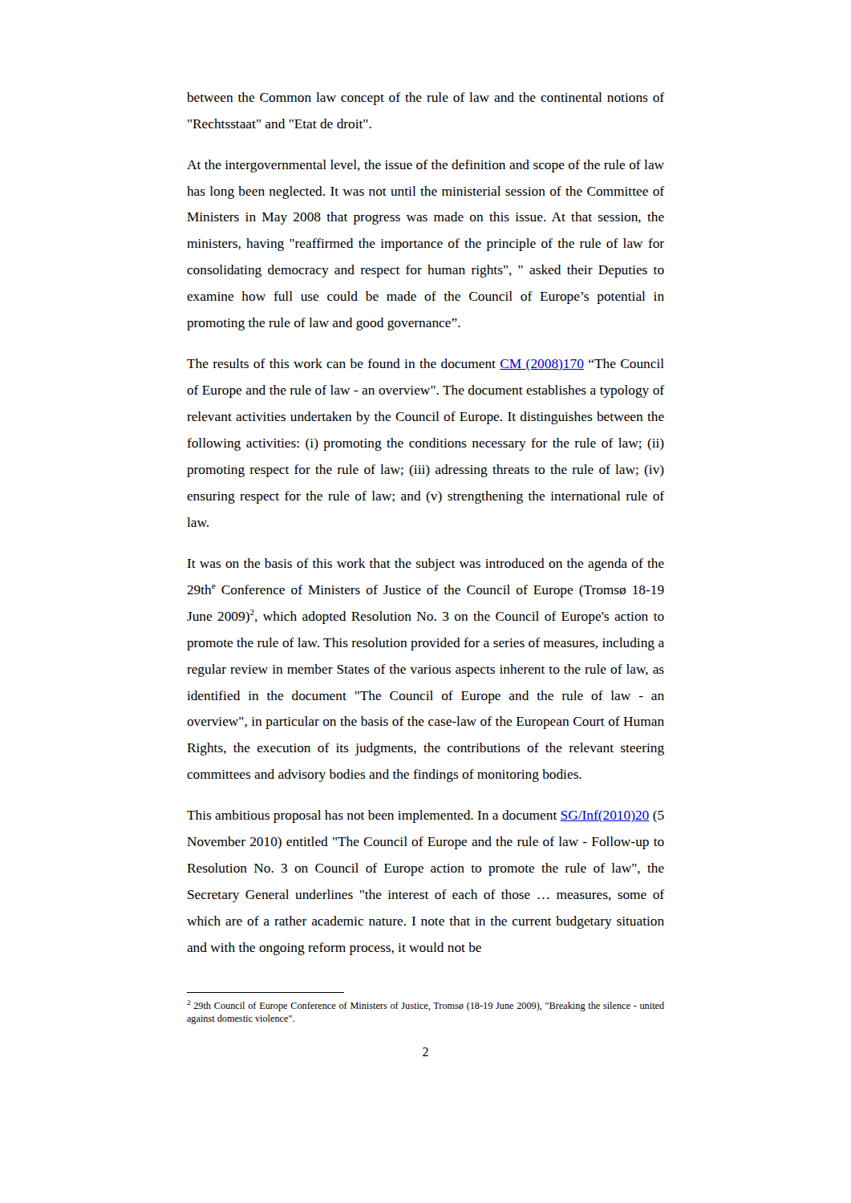between the Common law concept of the rule of law and the continental notions of "Rechtsstaat" and "Etat de droit".
At the intergovernmental level, the issue of the definition and scope of the rule of law has long been neglected. It was not until the ministerial session of the Committee of Ministers in May 2008 that progress was made on this issue. At that session, the ministers, having "reaffirmed the importance of the principle of the rule of law for consolidating democracy and respect for human rights", " asked their Deputies to examine how full use could be made of the Council of Europe’s potential in promoting the rule of law and good governance”.
The results of this work can be found in the document CM (2008)170 “The Council of Europe and the rule of law - an overview". The document establishes a typology of relevant activities undertaken by the Council of Europe. It distinguishes between the following activities: (i) promoting the conditions necessary for the rule of law; (ii) promoting respect for the rule of law; (iii) adressing threats to the rule of law; (iv) ensuring respect for the rule of law; and (v) strengthening the international rule of law.
It was on the basis of this work that the subject was introduced on the agenda of the 29the Conference of Ministers of Justice of the Council of Europe (Tromsø 18-19 June 2009)2, which adopted Resolution No. 3 on the Council of Europe's action to promote the rule of law. This resolution provided for a series of measures, including a regular review in member States of the various aspects inherent to the rule of law, as identified in the document "The Council of Europe and the rule of law - an overview", in particular on the basis of the case-law of the European Court of Human Rights, the execution of its judgments, the contributions of the relevant steering committees and advisory bodies and the findings of monitoring bodies.
This ambitious proposal has not been implemented. In a document SG/Inf(2010)20 (5 November 2010) entitled "The Council of Europe and the rule of law - Follow-up to Resolution No. 3 on Council of Europe action to promote the rule of law", the Secretary General underlines "the interest of each of those … measures, some of which are of a rather academic nature. I note that in the current budgetary situation and with the ongoing reform process, it would not be
2 29th Council of Europe Conference of Ministers of Justice, Tromsø (18-19 June 2009), "Breaking the silence - united against domestic violence".
2